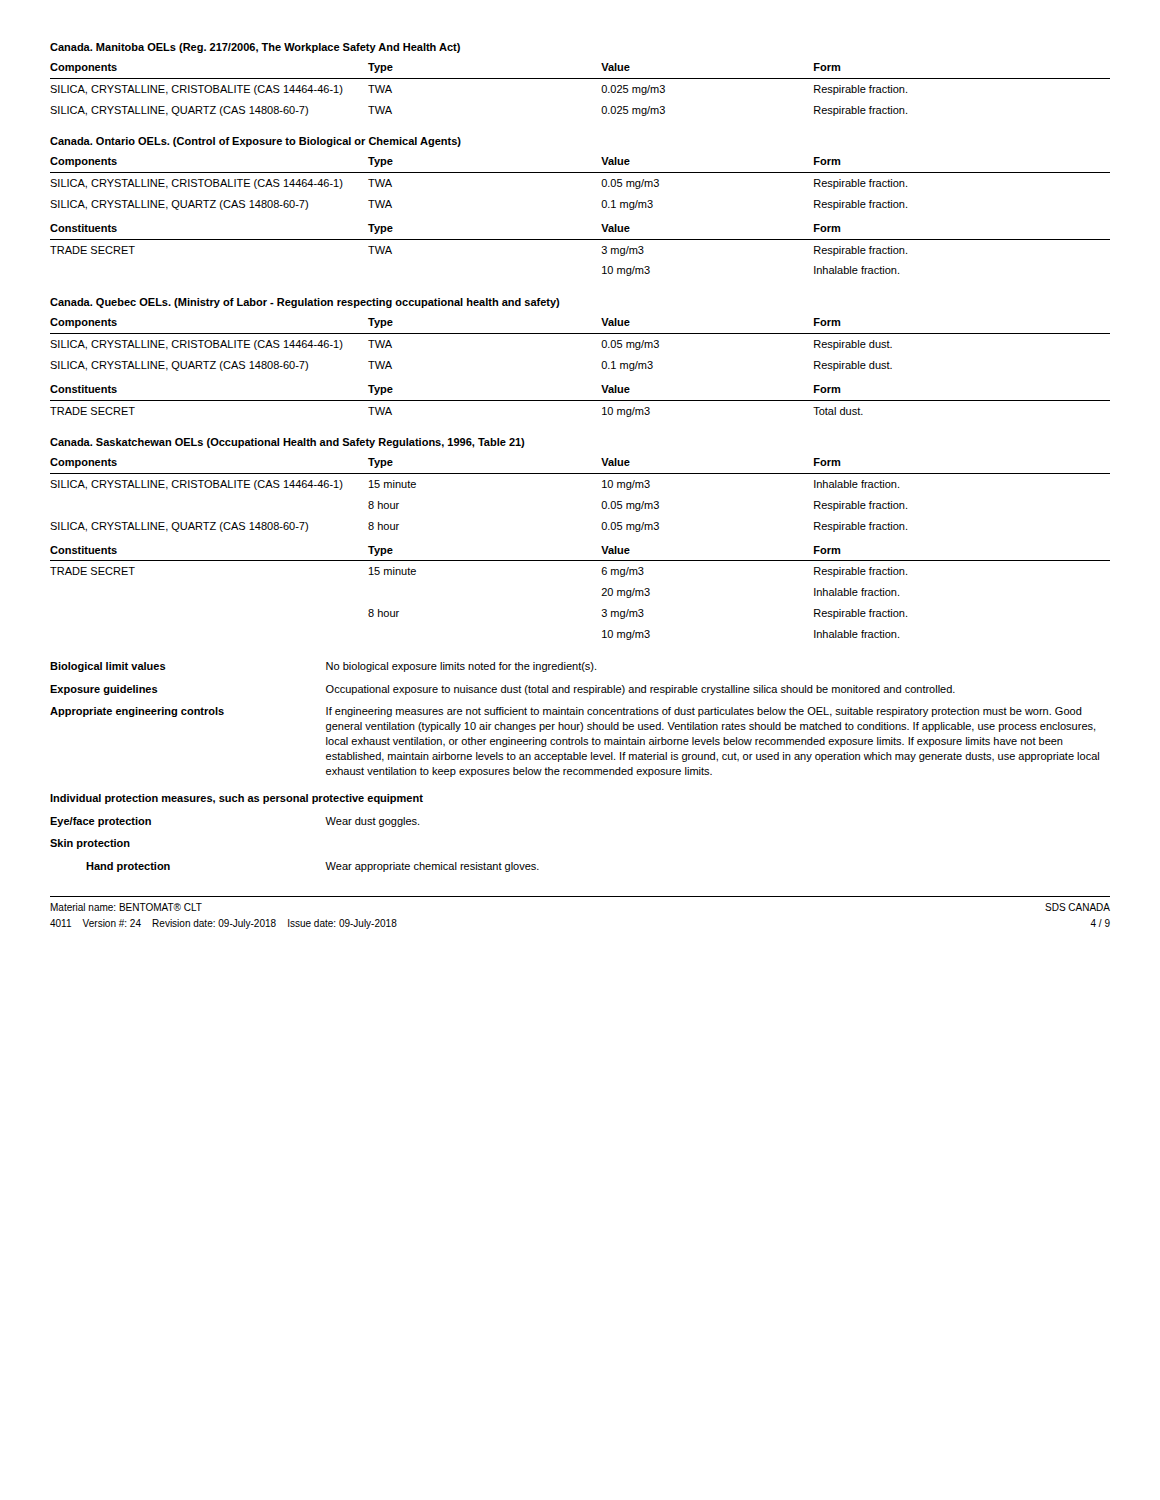Canada. Manitoba OELs (Reg. 217/2006, The Workplace Safety And Health Act)
| Components | Type | Value | Form |
| --- | --- | --- | --- |
| SILICA, CRYSTALLINE, CRISTOBALITE (CAS 14464-46-1) | TWA | 0.025 mg/m3 | Respirable fraction. |
| SILICA, CRYSTALLINE, QUARTZ (CAS 14808-60-7) | TWA | 0.025 mg/m3 | Respirable fraction. |
Canada. Ontario OELs. (Control of Exposure to Biological or Chemical Agents)
| Components | Type | Value | Form |
| --- | --- | --- | --- |
| SILICA, CRYSTALLINE, CRISTOBALITE (CAS 14464-46-1) | TWA | 0.05 mg/m3 | Respirable fraction. |
| SILICA, CRYSTALLINE, QUARTZ (CAS 14808-60-7) | TWA | 0.1 mg/m3 | Respirable fraction. |
| Constituents | Type | Value | Form |
| TRADE SECRET | TWA | 3 mg/m3 | Respirable fraction. |
| | | 10 mg/m3 | Inhalable fraction. |
Canada. Quebec OELs. (Ministry of Labor - Regulation respecting occupational health and safety)
| Components | Type | Value | Form |
| --- | --- | --- | --- |
| SILICA, CRYSTALLINE, CRISTOBALITE (CAS 14464-46-1) | TWA | 0.05 mg/m3 | Respirable dust. |
| SILICA, CRYSTALLINE, QUARTZ (CAS 14808-60-7) | TWA | 0.1 mg/m3 | Respirable dust. |
| Constituents | Type | Value | Form |
| TRADE SECRET | TWA | 10 mg/m3 | Total dust. |
Canada. Saskatchewan OELs (Occupational Health and Safety Regulations, 1996, Table 21)
| Components | Type | Value | Form |
| --- | --- | --- | --- |
| SILICA, CRYSTALLINE, CRISTOBALITE (CAS 14464-46-1) | 15 minute | 10 mg/m3 | Inhalable fraction. |
| | 8 hour | 0.05 mg/m3 | Respirable fraction. |
| SILICA, CRYSTALLINE, QUARTZ (CAS 14808-60-7) | 8 hour | 0.05 mg/m3 | Respirable fraction. |
| Constituents | Type | Value | Form |
| TRADE SECRET | 15 minute | 6 mg/m3 | Respirable fraction. |
| | | 20 mg/m3 | Inhalable fraction. |
| | 8 hour | 3 mg/m3 | Respirable fraction. |
| | | 10 mg/m3 | Inhalable fraction. |
| Biological limit values | No biological exposure limits noted for the ingredient(s). |
| Exposure guidelines | Occupational exposure to nuisance dust (total and respirable) and respirable crystalline silica should be monitored and controlled. |
| Appropriate engineering controls | If engineering measures are not sufficient to maintain concentrations of dust particulates below the OEL, suitable respiratory protection must be worn. Good general ventilation (typically 10 air changes per hour) should be used. Ventilation rates should be matched to conditions. If applicable, use process enclosures, local exhaust ventilation, or other engineering controls to maintain airborne levels below recommended exposure limits. If exposure limits have not been established, maintain airborne levels to an acceptable level. If material is ground, cut, or used in any operation which may generate dusts, use appropriate local exhaust ventilation to keep exposures below the recommended exposure limits. |
| Individual protection measures, such as personal protective equipment |
| Eye/face protection | Wear dust goggles. |
| Skin protection | |
| Hand protection | Wear appropriate chemical resistant gloves. |
Material name: BENTOMAT® CLT
SDS CANADA
4011 Version #: 24 Revision date: 09-July-2018 Issue date: 09-July-2018
4 / 9